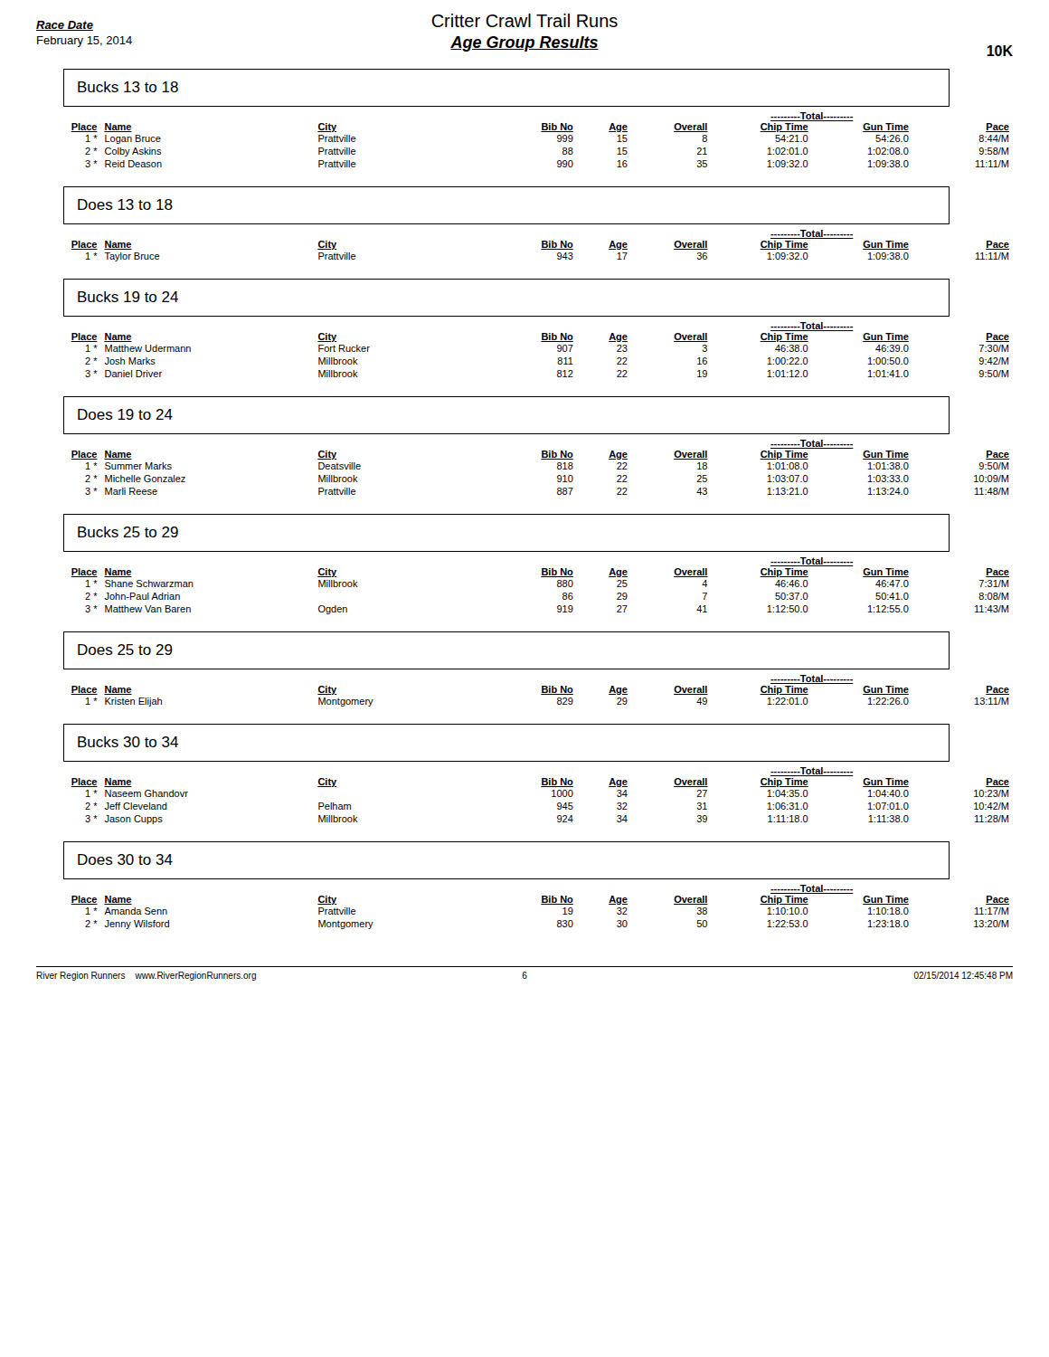Race Date
February 15, 2014
Critter Crawl Trail Runs
Age Group Results
10K
Bucks 13 to 18
| | ---------Total--------- | |
| --- | --- | --- |
| Place | Name | City | Bib No | Age | Overall | Chip Time | Gun Time | Pace |
| 1 * | Logan Bruce | Prattville | 999 | 15 | 8 | 54:21.0 | 54:26.0 | 8:44/M |
| 2 * | Colby Askins | Prattville | 88 | 15 | 21 | 1:02:01.0 | 1:02:08.0 | 9:58/M |
| 3 * | Reid Deason | Prattville | 990 | 16 | 35 | 1:09:32.0 | 1:09:38.0 | 11:11/M |
Does 13 to 18
| | ---------Total--------- | |
| --- | --- | --- |
| Place | Name | City | Bib No | Age | Overall | Chip Time | Gun Time | Pace |
| 1 * | Taylor Bruce | Prattville | 943 | 17 | 36 | 1:09:32.0 | 1:09:38.0 | 11:11/M |
Bucks 19 to 24
| | ---------Total--------- | |
| --- | --- | --- |
| Place | Name | City | Bib No | Age | Overall | Chip Time | Gun Time | Pace |
| 1 * | Matthew Udermann | Fort Rucker | 907 | 23 | 3 | 46:38.0 | 46:39.0 | 7:30/M |
| 2 * | Josh Marks | Millbrook | 811 | 22 | 16 | 1:00:22.0 | 1:00:50.0 | 9:42/M |
| 3 * | Daniel Driver | Millbrook | 812 | 22 | 19 | 1:01:12.0 | 1:01:41.0 | 9:50/M |
Does 19 to 24
| | ---------Total--------- | |
| --- | --- | --- |
| Place | Name | City | Bib No | Age | Overall | Chip Time | Gun Time | Pace |
| 1 * | Summer Marks | Deatsville | 818 | 22 | 18 | 1:01:08.0 | 1:01:38.0 | 9:50/M |
| 2 * | Michelle Gonzalez | Millbrook | 910 | 22 | 25 | 1:03:07.0 | 1:03:33.0 | 10:09/M |
| 3 * | Marli Reese | Prattville | 887 | 22 | 43 | 1:13:21.0 | 1:13:24.0 | 11:48/M |
Bucks 25 to 29
| | ---------Total--------- | |
| --- | --- | --- |
| Place | Name | City | Bib No | Age | Overall | Chip Time | Gun Time | Pace |
| 1 * | Shane Schwarzman | Millbrook | 880 | 25 | 4 | 46:46.0 | 46:47.0 | 7:31/M |
| 2 * | John-Paul Adrian | | 86 | 29 | 7 | 50:37.0 | 50:41.0 | 8:08/M |
| 3 * | Matthew Van Baren | Ogden | 919 | 27 | 41 | 1:12:50.0 | 1:12:55.0 | 11:43/M |
Does 25 to 29
| | ---------Total--------- | |
| --- | --- | --- |
| Place | Name | City | Bib No | Age | Overall | Chip Time | Gun Time | Pace |
| 1 * | Kristen Elijah | Montgomery | 829 | 29 | 49 | 1:22:01.0 | 1:22:26.0 | 13:11/M |
Bucks 30 to 34
| | ---------Total--------- | |
| --- | --- | --- |
| Place | Name | City | Bib No | Age | Overall | Chip Time | Gun Time | Pace |
| 1 * | Naseem Ghandovr | | 1000 | 34 | 27 | 1:04:35.0 | 1:04:40.0 | 10:23/M |
| 2 * | Jeff Cleveland | Pelham | 945 | 32 | 31 | 1:06:31.0 | 1:07:01.0 | 10:42/M |
| 3 * | Jason Cupps | Millbrook | 924 | 34 | 39 | 1:11:18.0 | 1:11:38.0 | 11:28/M |
Does 30 to 34
| | ---------Total--------- | |
| --- | --- | --- |
| Place | Name | City | Bib No | Age | Overall | Chip Time | Gun Time | Pace |
| 1 * | Amanda Senn | Prattville | 19 | 32 | 38 | 1:10:10.0 | 1:10:18.0 | 11:17/M |
| 2 * | Jenny Wilsford | Montgomery | 830 | 30 | 50 | 1:22:53.0 | 1:23:18.0 | 13:20/M |
River Region Runners www.RiverRegionRunners.org
6
02/15/2014 12:45:48 PM